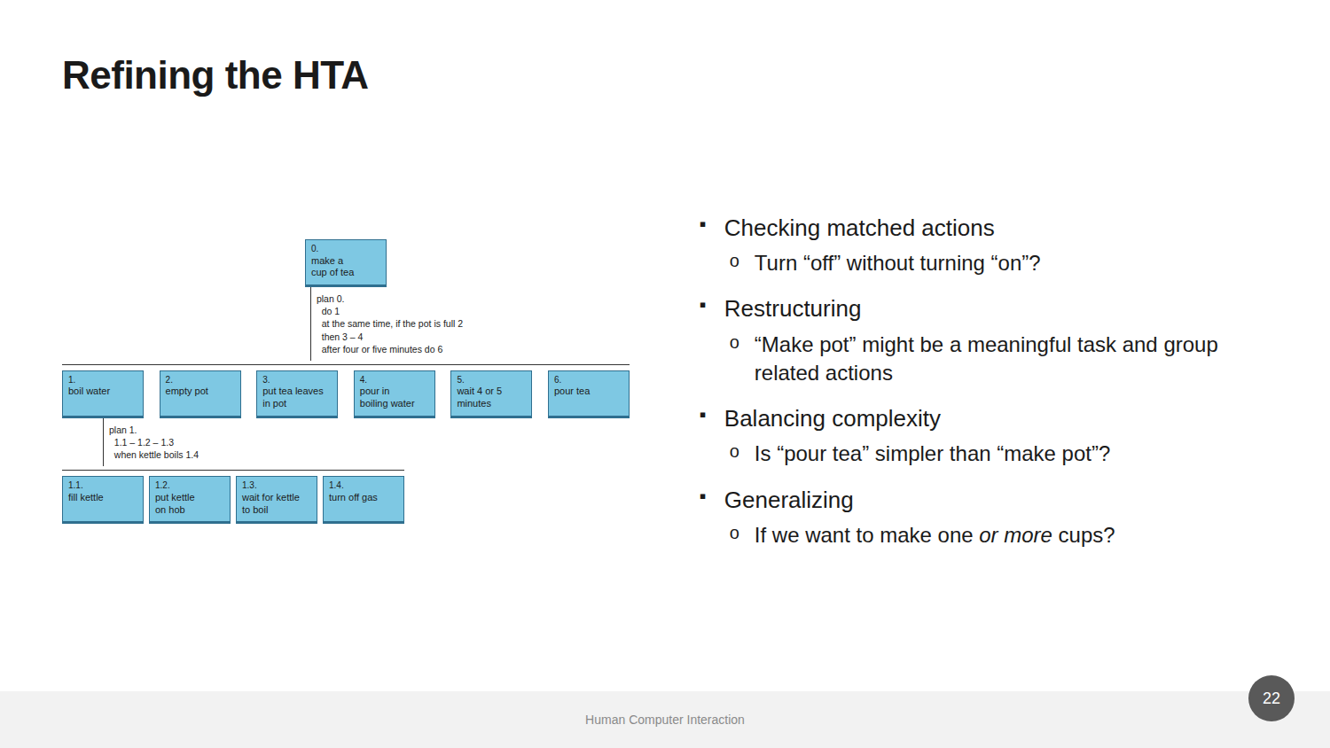Refining the HTA
0. make a
cup of tea
plan 0. do 1 at the same time, if the pot is full 2 then 3 – 4 after four or five minutes do 6
1. boil water
2. empty pot
3. put tea leaves
in pot
4. pour in
boiling water
5. wait 4 or 5
minutes
6. pour tea
plan 1. 1.1 – 1.2 – 1.3 when kettle boils 1.4
1.1. fill kettle
1.2. put kettle
on hob
1.3. wait for kettle
to boil
1.4. turn off gas
Checking matched actions
Turn “off” without turning “on”?
Restructuring
“Make pot” might be a meaningful task and group related actions
Balancing complexity
Is “pour tea” simpler than “make pot”?
Generalizing
If we want to make one or more cups?
Human Computer Interaction
22